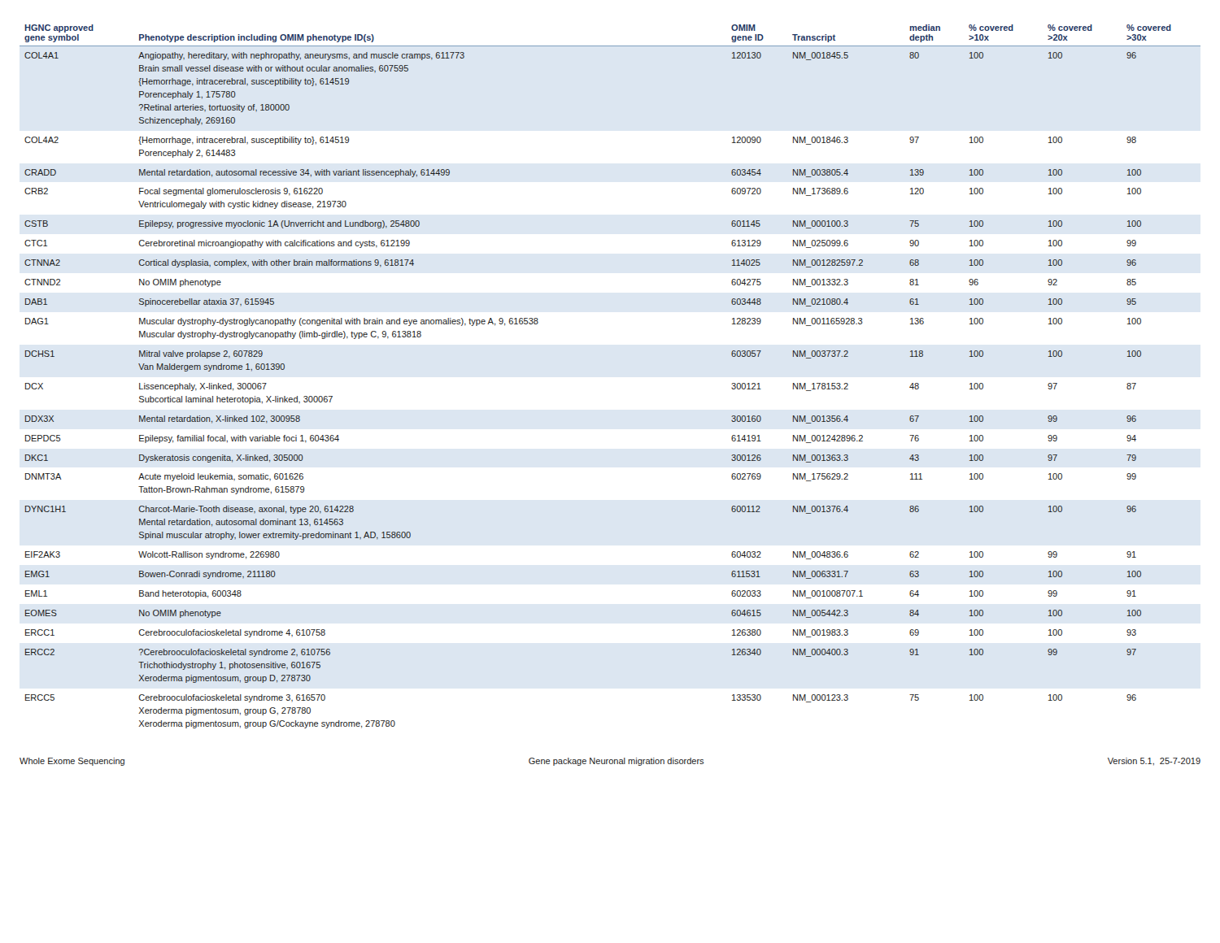| HGNC approved gene symbol | Phenotype description including OMIM phenotype ID(s) | OMIM gene ID | Transcript | median depth | % covered >10x | % covered >20x | % covered >30x |
| --- | --- | --- | --- | --- | --- | --- | --- |
| COL4A1 | Angiopathy, hereditary, with nephropathy, aneurysms, and muscle cramps, 611773 Brain small vessel disease with or without ocular anomalies, 607595 {Hemorrhage, intracerebral, susceptibility to}, 614519 Porencephaly 1, 175780 ?Retinal arteries, tortuosity of, 180000 Schizencephaly, 269160 | 120130 | NM_001845.5 | 80 | 100 | 100 | 96 |
| COL4A2 | {Hemorrhage, intracerebral, susceptibility to}, 614519 Porencephaly 2, 614483 | 120090 | NM_001846.3 | 97 | 100 | 100 | 98 |
| CRADD | Mental retardation, autosomal recessive 34, with variant lissencephaly, 614499 | 603454 | NM_003805.4 | 139 | 100 | 100 | 100 |
| CRB2 | Focal segmental glomerulosclerosis 9, 616220 Ventriculomegaly with cystic kidney disease, 219730 | 609720 | NM_173689.6 | 120 | 100 | 100 | 100 |
| CSTB | Epilepsy, progressive myoclonic 1A (Unverricht and Lundborg), 254800 | 601145 | NM_000100.3 | 75 | 100 | 100 | 100 |
| CTC1 | Cerebroretinal microangiopathy with calcifications and cysts, 612199 | 613129 | NM_025099.6 | 90 | 100 | 100 | 99 |
| CTNNA2 | Cortical dysplasia, complex, with other brain malformations 9, 618174 | 114025 | NM_001282597.2 | 68 | 100 | 100 | 96 |
| CTNND2 | No OMIM phenotype | 604275 | NM_001332.3 | 81 | 96 | 92 | 85 |
| DAB1 | Spinocerebellar ataxia 37, 615945 | 603448 | NM_021080.4 | 61 | 100 | 100 | 95 |
| DAG1 | Muscular dystrophy-dystroglycanopathy (congenital with brain and eye anomalies), type A, 9, 616538 Muscular dystrophy-dystroglycanopathy (limb-girdle), type C, 9, 613818 | 128239 | NM_001165928.3 | 136 | 100 | 100 | 100 |
| DCHS1 | Mitral valve prolapse 2, 607829 Van Maldergem syndrome 1, 601390 | 603057 | NM_003737.2 | 118 | 100 | 100 | 100 |
| DCX | Lissencephaly, X-linked, 300067 Subcortical laminal heterotopia, X-linked, 300067 | 300121 | NM_178153.2 | 48 | 100 | 97 | 87 |
| DDX3X | Mental retardation, X-linked 102, 300958 | 300160 | NM_001356.4 | 67 | 100 | 99 | 96 |
| DEPDC5 | Epilepsy, familial focal, with variable foci 1, 604364 | 614191 | NM_001242896.2 | 76 | 100 | 99 | 94 |
| DKC1 | Dyskeratosis congenita, X-linked, 305000 | 300126 | NM_001363.3 | 43 | 100 | 97 | 79 |
| DNMT3A | Acute myeloid leukemia, somatic, 601626 Tatton-Brown-Rahman syndrome, 615879 | 602769 | NM_175629.2 | 111 | 100 | 100 | 99 |
| DYNC1H1 | Charcot-Marie-Tooth disease, axonal, type 20, 614228 Mental retardation, autosomal dominant 13, 614563 Spinal muscular atrophy, lower extremity-predominant 1, AD, 158600 | 600112 | NM_001376.4 | 86 | 100 | 100 | 96 |
| EIF2AK3 | Wolcott-Rallison syndrome, 226980 | 604032 | NM_004836.6 | 62 | 100 | 99 | 91 |
| EMG1 | Bowen-Conradi syndrome, 211180 | 611531 | NM_006331.7 | 63 | 100 | 100 | 100 |
| EML1 | Band heterotopia, 600348 | 602033 | NM_001008707.1 | 64 | 100 | 99 | 91 |
| EOMES | No OMIM phenotype | 604615 | NM_005442.3 | 84 | 100 | 100 | 100 |
| ERCC1 | Cerebrooculofacioskeletal syndrome 4, 610758 | 126380 | NM_001983.3 | 69 | 100 | 100 | 93 |
| ERCC2 | ?Cerebrooculofacioskeletal syndrome 2, 610756 Trichothiodystrophy 1, photosensitive, 601675 Xeroderma pigmentosum, group D, 278730 | 126340 | NM_000400.3 | 91 | 100 | 99 | 97 |
| ERCC5 | Cerebrooculofacioskeletal syndrome 3, 616570 Xeroderma pigmentosum, group G, 278780 Xeroderma pigmentosum, group G/Cockayne syndrome, 278780 | 133530 | NM_000123.3 | 75 | 100 | 100 | 96 |
Whole Exome Sequencing Gene package Neuronal migration disorders Version 5.1, 25-7-2019